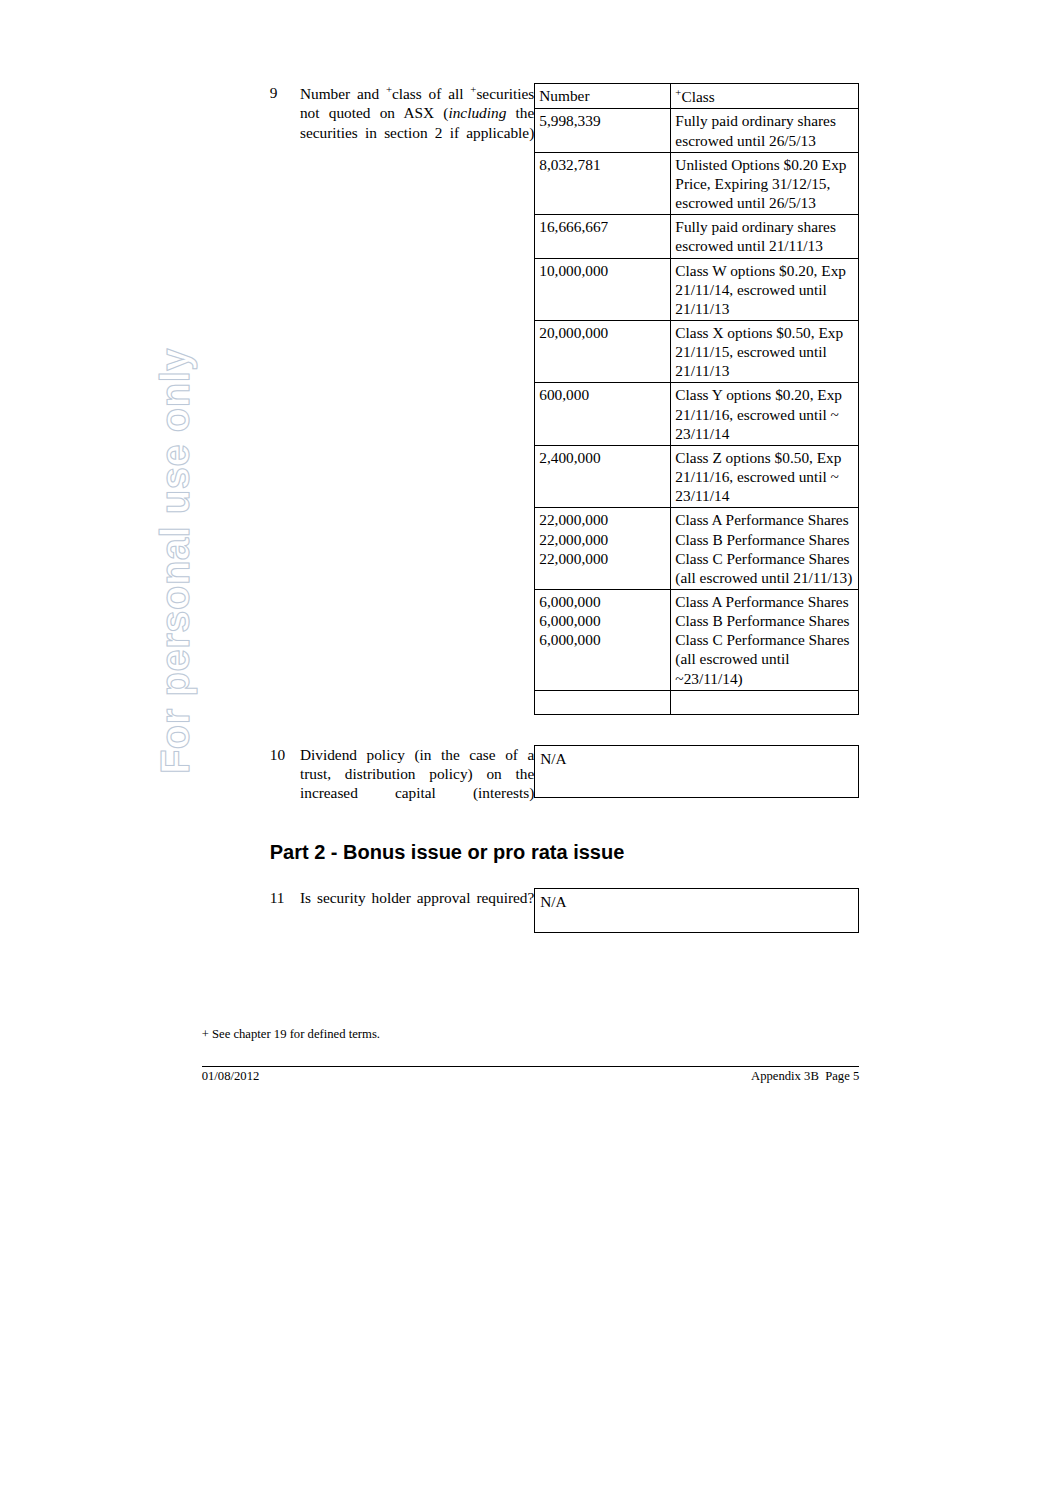For personal use only
| 9 | Number and + class of all + securities not quoted on ASX ( including the securities in section 2 if applicable) | / Number / + Class / / --- / --- / / 5,998,339 / Fully paid ordinary shares escrowed until 26/5/13 / / 8,032,781 / Unlisted Options $0.20 Exp Price, Expiring 31/12/15, escrowed until 26/5/13 / / 16,666,667 / Fully paid ordinary shares escrowed until 21/11/13 / / 10,000,000 / Class W options $0.20, Exp 21/11/14, escrowed until 21/11/13 / / 20,000,000 / Class X options $0.50, Exp 21/11/15, escrowed until 21/11/13 / / 600,000 / Class Y options $0.20, Exp 21/11/16, escrowed until ~ 23/11/14 / / 2,400,000 / Class Z options $0.50, Exp 21/11/16, escrowed until ~ 23/11/14 / / 22,000,000 22,000,000 22,000,000 / Class A Performance Shares Class B Performance Shares Class C Performance Shares (all escrowed until 21/11/13) / / 6,000,000 6,000,000 6,000,000 / Class A Performance Shares Class B Performance Shares Class C Performance Shares (all escrowed until ~23/11/14) / |
| 10 | Dividend policy (in the case of a trust, distribution policy) on the increased capital (interests) | N/A |
Part 2 - Bonus issue or pro rata issue
| 11 | Is security holder approval required? | N/A |
+ See chapter 19 for defined terms.
01/08/2012 Appendix 3B Page 5